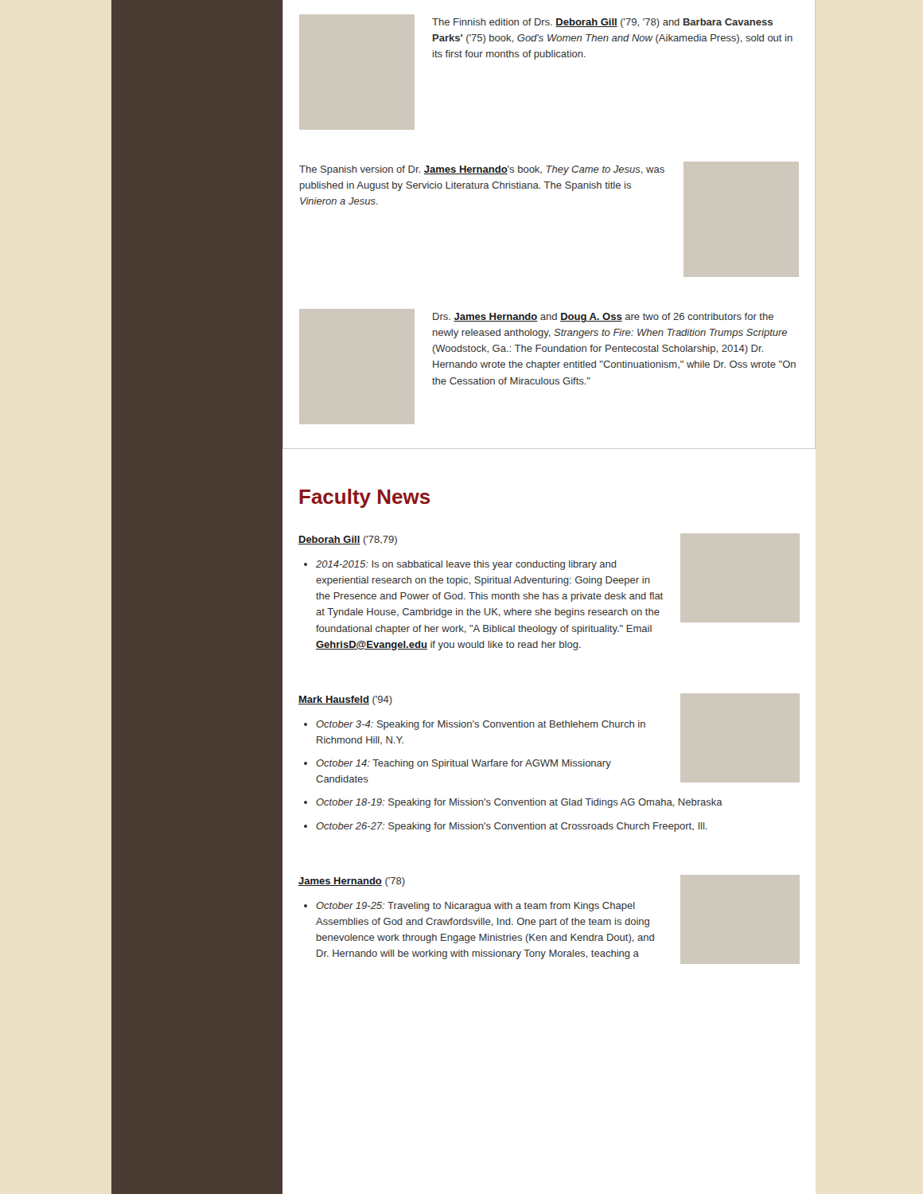The Finnish edition of Drs. Deborah Gill ('79, '78) and Barbara Cavaness Parks' ('75) book, God's Women Then and Now (Aikamedia Press), sold out in its first four months of publication.
The Spanish version of Dr. James Hernando's book, They Came to Jesus, was published in August by Servicio Literatura Christiana. The Spanish title is Vinieron a Jesus.
Drs. James Hernando and Doug A. Oss are two of 26 contributors for the newly released anthology, Strangers to Fire: When Tradition Trumps Scripture (Woodstock, Ga.: The Foundation for Pentecostal Scholarship, 2014) Dr. Hernando wrote the chapter entitled "Continuationism," while Dr. Oss wrote "On the Cessation of Miraculous Gifts."
Faculty News
Deborah Gill ('78,79)
2014-2015: Is on sabbatical leave this year conducting library and experiential research on the topic, Spiritual Adventuring: Going Deeper in the Presence and Power of God. This month she has a private desk and flat at Tyndale House, Cambridge in the UK, where she begins research on the foundational chapter of her work, "A Biblical theology of spirituality." Email GehrisD@Evangel.edu if you would like to read her blog.
Mark Hausfeld ('94)
October 3-4: Speaking for Mission's Convention at Bethlehem Church in Richmond Hill, N.Y.
October 14: Teaching on Spiritual Warfare for AGWM Missionary Candidates
October 18-19: Speaking for Mission's Convention at Glad Tidings AG Omaha, Nebraska
October 26-27: Speaking for Mission's Convention at Crossroads Church Freeport, Ill.
James Hernando ('78)
October 19-25: Traveling to Nicaragua with a team from Kings Chapel Assemblies of God and Crawfordsville, Ind. One part of the team is doing benevolence work through Engage Ministries (Ken and Kendra Dout), and Dr. Hernando will be working with missionary Tony Morales, teaching a